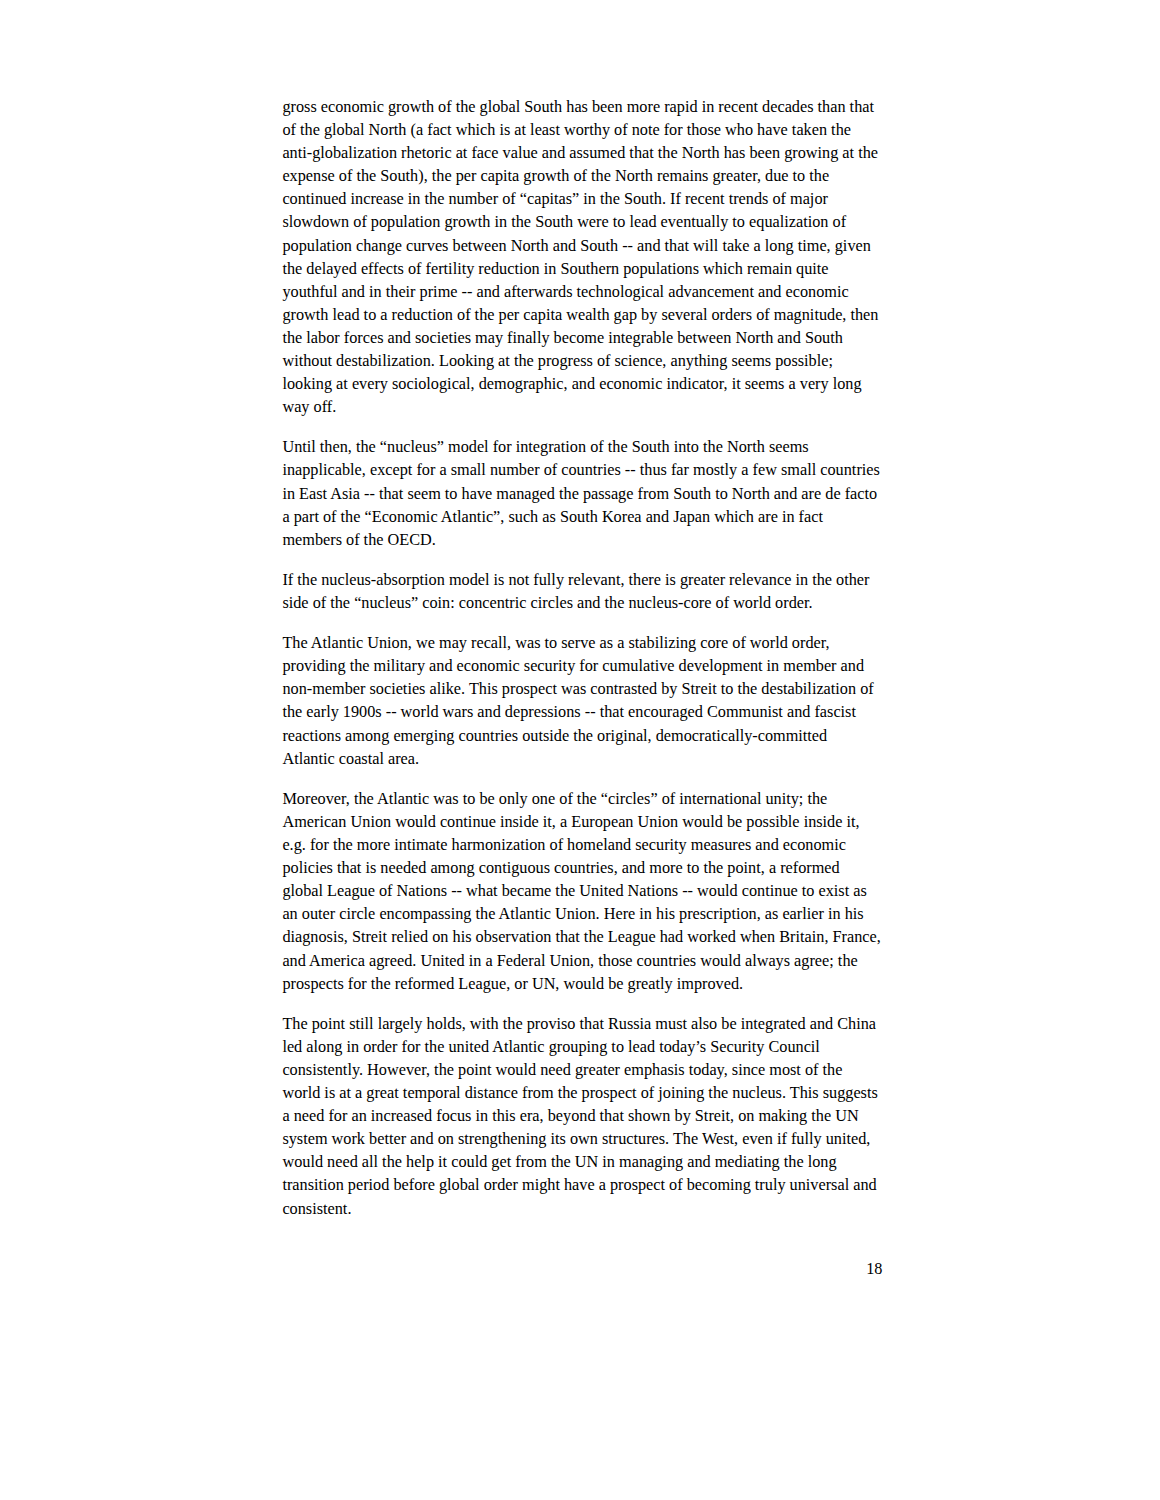gross economic growth of the global South has been more rapid in recent decades than that of the global North (a fact which is at least worthy of note for those who have taken the anti-globalization rhetoric at face value and assumed that the North has been growing at the expense of the South), the per capita growth of the North remains greater, due to the continued increase in the number of “capitas” in the South. If recent trends of major slowdown of population growth in the South were to lead eventually to equalization of population change curves between North and South -- and that will take a long time, given the delayed effects of fertility reduction in Southern populations which remain quite youthful and in their prime -- and afterwards technological advancement and economic growth lead to a reduction of the per capita wealth gap by several orders of magnitude, then the labor forces and societies may finally become integrable between North and South without destabilization. Looking at the progress of science, anything seems possible; looking at every sociological, demographic, and economic indicator, it seems a very long way off.
Until then, the “nucleus” model for integration of the South into the North seems inapplicable, except for a small number of countries -- thus far mostly a few small countries in East Asia -- that seem to have managed the passage from South to North and are de facto a part of the “Economic Atlantic”, such as South Korea and Japan which are in fact members of the OECD.
If the nucleus-absorption model is not fully relevant, there is greater relevance in the other side of the “nucleus” coin: concentric circles and the nucleus-core of world order.
The Atlantic Union, we may recall, was to serve as a stabilizing core of world order, providing the military and economic security for cumulative development in member and non-member societies alike. This prospect was contrasted by Streit to the destabilization of the early 1900s -- world wars and depressions -- that encouraged Communist and fascist reactions among emerging countries outside the original, democratically-committed Atlantic coastal area.
Moreover, the Atlantic was to be only one of the “circles” of international unity; the American Union would continue inside it, a European Union would be possible inside it, e.g. for the more intimate harmonization of homeland security measures and economic policies that is needed among contiguous countries, and more to the point, a reformed global League of Nations -- what became the United Nations -- would continue to exist as an outer circle encompassing the Atlantic Union. Here in his prescription, as earlier in his diagnosis, Streit relied on his observation that the League had worked when Britain, France, and America agreed. United in a Federal Union, those countries would always agree; the prospects for the reformed League, or UN, would be greatly improved.
The point still largely holds, with the proviso that Russia must also be integrated and China led along in order for the united Atlantic grouping to lead today’s Security Council consistently. However, the point would need greater emphasis today, since most of the world is at a great temporal distance from the prospect of joining the nucleus. This suggests a need for an increased focus in this era, beyond that shown by Streit, on making the UN system work better and on strengthening its own structures. The West, even if fully united, would need all the help it could get from the UN in managing and mediating the long transition period before global order might have a prospect of becoming truly universal and consistent.
18